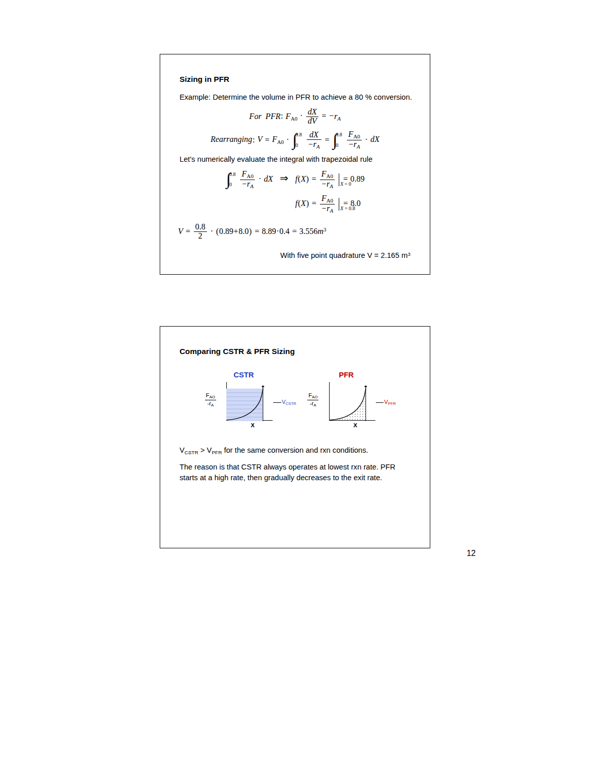Sizing in PFR
Example: Determine the volume in PFR to achieve a 80 % conversion.
For PFR: FA0 · dX dV = −rA
Re arranging: V = FA0 · ∫0.80 dX−rA = ∫0.80 FA0−rA · dX
Let’s numerically evaluate the integral with trapezoidal rule
∫0.80 FA0−rA · dX ⇒ f(X) = FA0−rA X = 0 = 0.89
f(X) = FA0−rA X = 0.8 = 8.0
V = 0.82 · (0.89+8.0) = 8.89·0.4 = 3.556 m3
With five point quadrature V = 2.165 m3
Comparing CSTR & PFR Sizing
CSTR
FAO -rA
X
VCSTR
PFR
FAO -rA
X
VPFR
VCSTR > VPFR for the same conversion and rxn conditions.
The reason is that CSTR always operates at lowest rxn rate. PFR starts at a high rate, then gradually decreases to the exit rate.
12